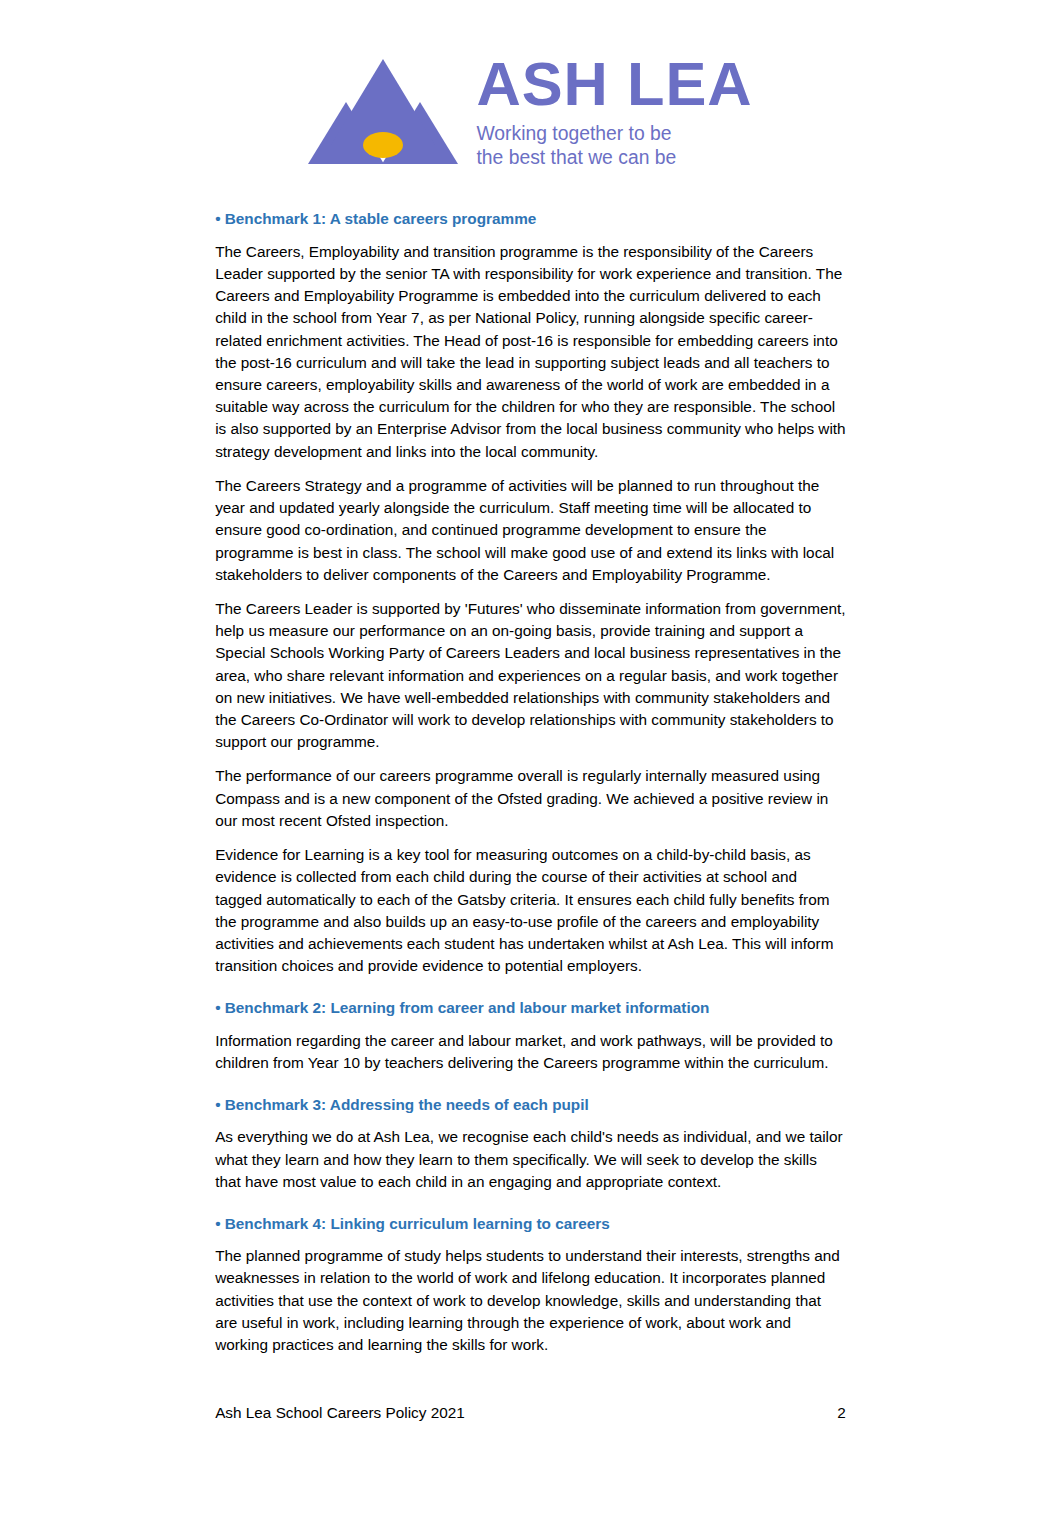ASH LEA
Working together to be
the best that we can be
• Benchmark 1: A stable careers programme
The Careers, Employability and transition programme is the responsibility of the Careers Leader supported by the senior TA with responsibility for work experience and transition. The Careers and Employability Programme is embedded into the curriculum delivered to each child in the school from Year 7, as per National Policy, running alongside specific career-related enrichment activities. The Head of post-16 is responsible for embedding careers into the post-16 curriculum and will take the lead in supporting subject leads and all teachers to ensure careers, employability skills and awareness of the world of work are embedded in a suitable way across the curriculum for the children for who they are responsible. The school is also supported by an Enterprise Advisor from the local business community who helps with strategy development and links into the local community.
The Careers Strategy and a programme of activities will be planned to run throughout the year and updated yearly alongside the curriculum. Staff meeting time will be allocated to ensure good co-ordination, and continued programme development to ensure the programme is best in class. The school will make good use of and extend its links with local stakeholders to deliver components of the Careers and Employability Programme.
The Careers Leader is supported by 'Futures' who disseminate information from government, help us measure our performance on an on-going basis, provide training and support a Special Schools Working Party of Careers Leaders and local business representatives in the area, who share relevant information and experiences on a regular basis, and work together on new initiatives. We have well-embedded relationships with community stakeholders and the Careers Co-Ordinator will work to develop relationships with community stakeholders to support our programme.
The performance of our careers programme overall is regularly internally measured using Compass and is a new component of the Ofsted grading. We achieved a positive review in our most recent Ofsted inspection.
Evidence for Learning is a key tool for measuring outcomes on a child-by-child basis, as evidence is collected from each child during the course of their activities at school and tagged automatically to each of the Gatsby criteria. It ensures each child fully benefits from the programme and also builds up an easy-to-use profile of the careers and employability activities and achievements each student has undertaken whilst at Ash Lea. This will inform transition choices and provide evidence to potential employers.
• Benchmark 2: Learning from career and labour market information
Information regarding the career and labour market, and work pathways, will be provided to children from Year 10 by teachers delivering the Careers programme within the curriculum.
• Benchmark 3: Addressing the needs of each pupil
As everything we do at Ash Lea, we recognise each child's needs as individual, and we tailor what they learn and how they learn to them specifically. We will seek to develop the skills that have most value to each child in an engaging and appropriate context.
• Benchmark 4: Linking curriculum learning to careers
The planned programme of study helps students to understand their interests, strengths and weaknesses in relation to the world of work and lifelong education. It incorporates planned activities that use the context of work to develop knowledge, skills and understanding that are useful in work, including learning through the experience of work, about work and working practices and learning the skills for work.
Ash Lea School Careers Policy 2021
2